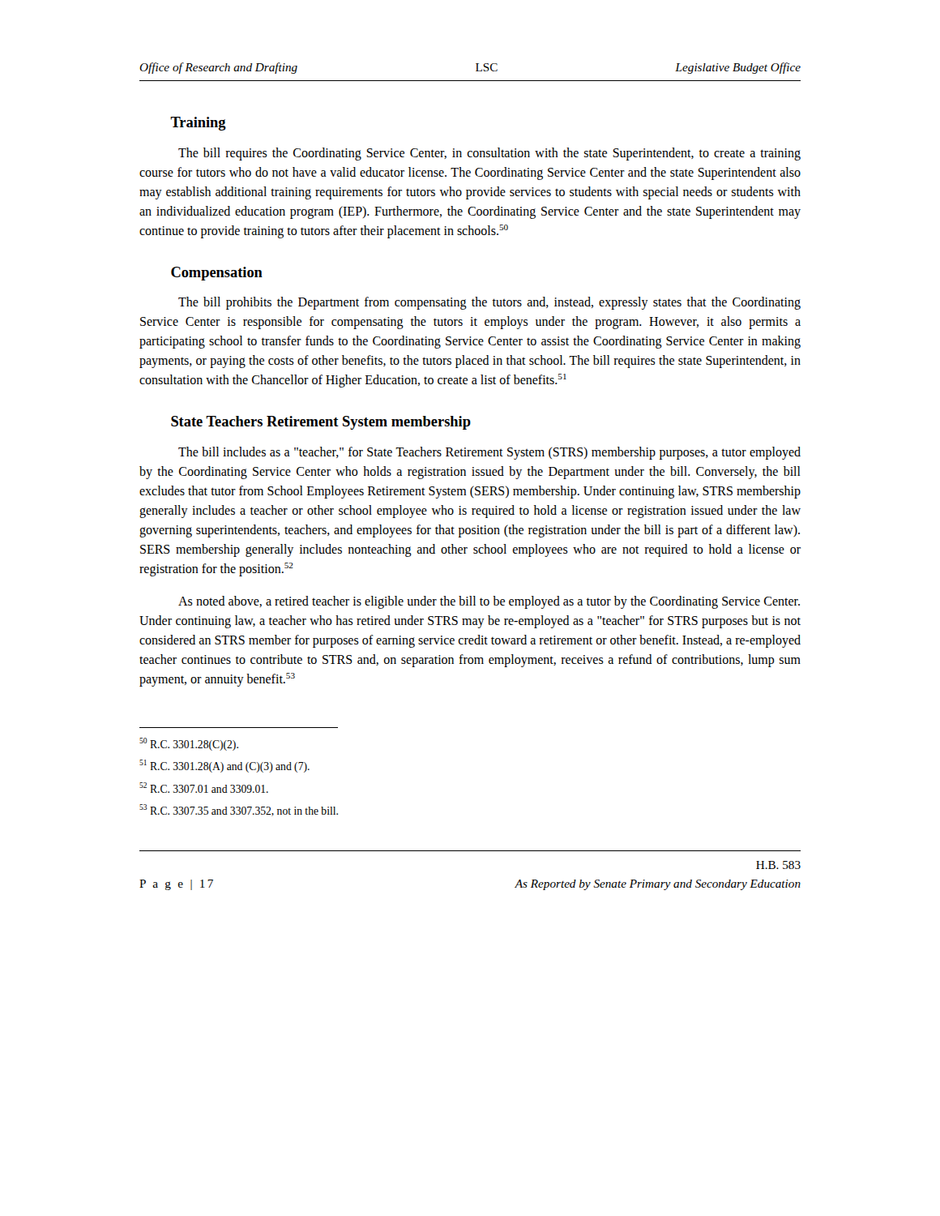Office of Research and Drafting LSC Legislative Budget Office
Training
The bill requires the Coordinating Service Center, in consultation with the state Superintendent, to create a training course for tutors who do not have a valid educator license. The Coordinating Service Center and the state Superintendent also may establish additional training requirements for tutors who provide services to students with special needs or students with an individualized education program (IEP). Furthermore, the Coordinating Service Center and the state Superintendent may continue to provide training to tutors after their placement in schools.50
Compensation
The bill prohibits the Department from compensating the tutors and, instead, expressly states that the Coordinating Service Center is responsible for compensating the tutors it employs under the program. However, it also permits a participating school to transfer funds to the Coordinating Service Center to assist the Coordinating Service Center in making payments, or paying the costs of other benefits, to the tutors placed in that school. The bill requires the state Superintendent, in consultation with the Chancellor of Higher Education, to create a list of benefits.51
State Teachers Retirement System membership
The bill includes as a "teacher," for State Teachers Retirement System (STRS) membership purposes, a tutor employed by the Coordinating Service Center who holds a registration issued by the Department under the bill. Conversely, the bill excludes that tutor from School Employees Retirement System (SERS) membership. Under continuing law, STRS membership generally includes a teacher or other school employee who is required to hold a license or registration issued under the law governing superintendents, teachers, and employees for that position (the registration under the bill is part of a different law). SERS membership generally includes nonteaching and other school employees who are not required to hold a license or registration for the position.52
As noted above, a retired teacher is eligible under the bill to be employed as a tutor by the Coordinating Service Center. Under continuing law, a teacher who has retired under STRS may be re-employed as a "teacher" for STRS purposes but is not considered an STRS member for purposes of earning service credit toward a retirement or other benefit. Instead, a re-employed teacher continues to contribute to STRS and, on separation from employment, receives a refund of contributions, lump sum payment, or annuity benefit.53
50 R.C. 3301.28(C)(2).
51 R.C. 3301.28(A) and (C)(3) and (7).
52 R.C. 3307.01 and 3309.01.
53 R.C. 3307.35 and 3307.352, not in the bill.
P a g e | 17 H.B. 583
As Reported by Senate Primary and Secondary Education